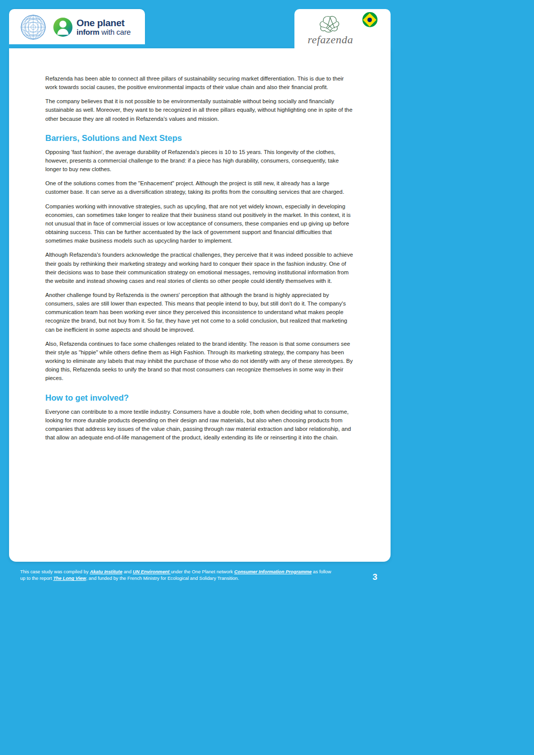One planet
inform with care
refazenda
Refazenda has been able to connect all three pillars of sustainability securing market differentiation. This is due to their work towards social causes, the positive environmental impacts of their value chain and also their financial profit.
The company believes that it is not possible to be environmentally sustainable without being socially and financially sustainable as well. Moreover, they want to be recognized in all three pillars equally, without highlighting one in spite of the other because they are all rooted in Refazenda's values and mission.
Barriers, Solutions and Next Steps
Opposing 'fast fashion', the average durability of Refazenda's pieces is 10 to 15 years. This longevity of the clothes, however, presents a commercial challenge to the brand: if a piece has high durability, consumers, consequently, take longer to buy new clothes.
One of the solutions comes from the "Enhacement" project. Although the project is still new, it already has a large customer base. It can serve as a diversification strategy, taking its profits from the consulting services that are charged.
Companies working with innovative strategies, such as upcyling, that are not yet widely known, especially in developing economies, can sometimes take longer to realize that their business stand out positively in the market. In this context, it is not unusual that in face of commercial issues or low acceptance of consumers, these companies end up giving up before obtaining success. This can be further accentuated by the lack of government support and financial difficulties that sometimes make business models such as upcycling harder to implement.
Although Refazenda's founders acknowledge the practical challenges, they perceive that it was indeed possible to achieve their goals by rethinking their marketing strategy and working hard to conquer their space in the fashion industry. One of their decisions was to base their communication strategy on emotional messages, removing institutional information from the website and instead showing cases and real stories of clients so other people could identify themselves with it.
Another challenge found by Refazenda is the owners' perception that although the brand is highly appreciated by consumers, sales are still lower than expected. This means that people intend to buy, but still don't do it. The company's communication team has been working ever since they perceived this inconsistence to understand what makes people recognize the brand, but not buy from it. So far, they have yet not come to a solid conclusion, but realized that marketing can be inefficient in some aspects and should be improved.
Also, Refazenda continues to face some challenges related to the brand identity. The reason is that some consumers see their style as "hippie" while others define them as High Fashion. Through its marketing strategy, the company has been working to eliminate any labels that may inhibit the purchase of those who do not identify with any of these stereotypes. By doing this, Refazenda seeks to unify the brand so that most consumers can recognize themselves in some way in their pieces.
How to get involved?
Everyone can contribute to a more textile industry. Consumers have a double role, both when deciding what to consume, looking for more durable products depending on their design and raw materials, but also when choosing products from companies that address key issues of the value chain, passing through raw material extraction and labor relationship, and that allow an adequate end-of-life management of the product, ideally extending its life or reinserting it into the chain.
This case study was compiled by Akatu Institute and UN Environment under the One Planet network Consumer Information Programme as follow up to the report The Long View, and funded by the French Ministry for Ecological and Solidary Transition.
3